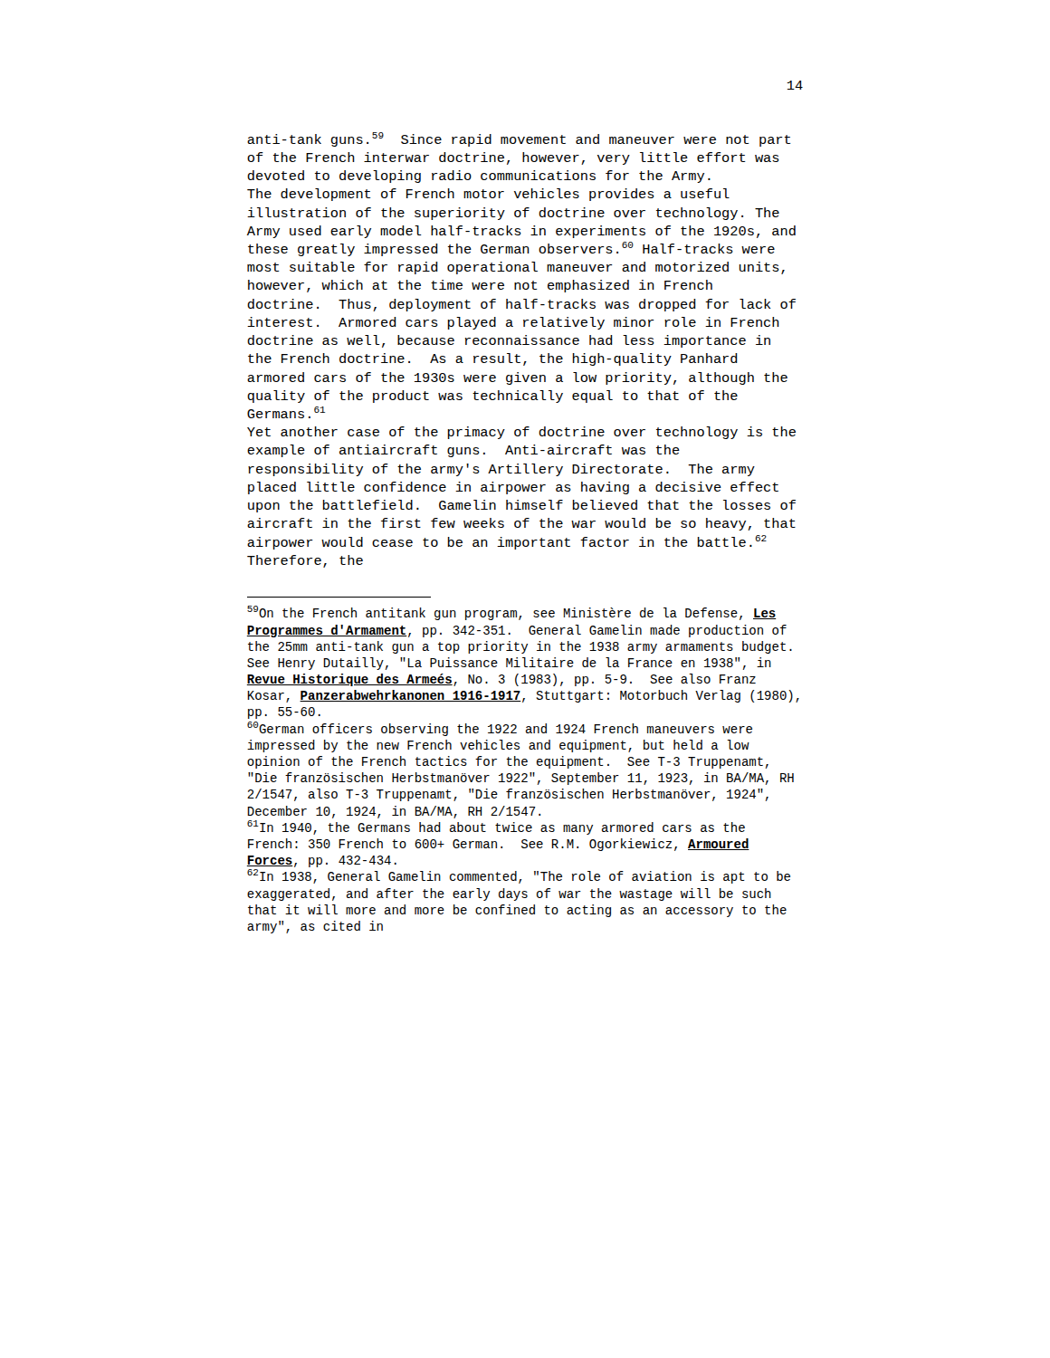14
anti-tank guns.59 Since rapid movement and maneuver were not part of the French interwar doctrine, however, very little effort was devoted to developing radio communications for the Army.
The development of French motor vehicles provides a useful illustration of the superiority of doctrine over technology. The Army used early model half-tracks in experiments of the 1920s, and these greatly impressed the German observers.60 Half-tracks were most suitable for rapid operational maneuver and motorized units, however, which at the time were not emphasized in French doctrine. Thus, deployment of half-tracks was dropped for lack of interest. Armored cars played a relatively minor role in French doctrine as well, because reconnaissance had less importance in the French doctrine. As a result, the high-quality Panhard armored cars of the 1930s were given a low priority, although the quality of the product was technically equal to that of the Germans.61
Yet another case of the primacy of doctrine over technology is the example of antiaircraft guns. Anti-aircraft was the responsibility of the army's Artillery Directorate. The army placed little confidence in airpower as having a decisive effect upon the battlefield. Gamelin himself believed that the losses of aircraft in the first few weeks of the war would be so heavy, that airpower would cease to be an important factor in the battle.62 Therefore, the
59On the French antitank gun program, see Ministère de la Defense, Les Programmes d'Armament, pp. 342-351. General Gamelin made production of the 25mm anti-tank gun a top priority in the 1938 army armaments budget. See Henry Dutailly, "La Puissance Militaire de la France en 1938", in Revue Historique des Armeés, No. 3 (1983), pp. 5-9. See also Franz Kosar, Panzerabwehrkanonen 1916-1917, Stuttgart: Motorbuch Verlag (1980), pp. 55-60.
60German officers observing the 1922 and 1924 French maneuvers were impressed by the new French vehicles and equipment, but held a low opinion of the French tactics for the equipment. See T-3 Truppenamt, "Die französischen Herbstmanöver 1922", September 11, 1923, in BA/MA, RH 2/1547, also T-3 Truppenamt, "Die französischen Herbstmanöver, 1924", December 10, 1924, in BA/MA, RH 2/1547.
61In 1940, the Germans had about twice as many armored cars as the French: 350 French to 600+ German. See R.M. Ogorkiewicz, Armoured Forces, pp. 432-434.
62In 1938, General Gamelin commented, "The role of aviation is apt to be exaggerated, and after the early days of war the wastage will be such that it will more and more be confined to acting as an accessory to the army", as cited in